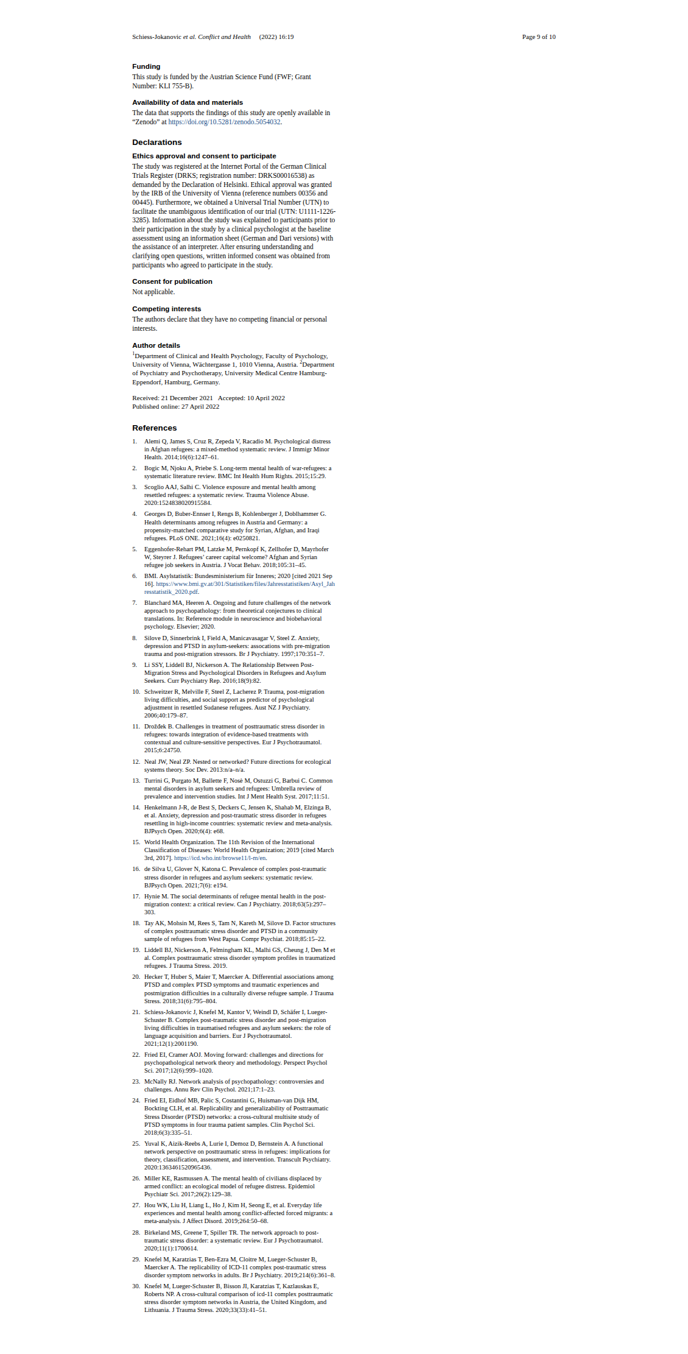Schiess-Jokanovic et al. Conflict and Health (2022) 16:19
Page 9 of 10
Funding
This study is funded by the Austrian Science Fund (FWF; Grant Number: KLI 755-B).
Availability of data and materials
The data that supports the findings of this study are openly available in “Zenodo” at https://doi.org/10.5281/zenodo.5054032.
Declarations
Ethics approval and consent to participate
The study was registered at the Internet Portal of the German Clinical Trials Register (DRKS; registration number: DRKS00016538) as demanded by the Declaration of Helsinki. Ethical approval was granted by the IRB of the University of Vienna (reference numbers 00356 and 00445). Furthermore, we obtained a Universal Trial Number (UTN) to facilitate the unambiguous identification of our trial (UTN: U1111-1226-3285). Information about the study was explained to participants prior to their participation in the study by a clinical psychologist at the baseline assessment using an information sheet (German and Dari versions) with the assistance of an interpreter. After ensuring understanding and clarifying open questions, written informed consent was obtained from participants who agreed to participate in the study.
Consent for publication
Not applicable.
Competing interests
The authors declare that they have no competing financial or personal interests.
Author details
1 Department of Clinical and Health Psychology, Faculty of Psychology, University of Vienna, Wächtergasse 1, 1010 Vienna, Austria. 2 Department of Psychiatry and Psychotherapy, University Medical Centre Hamburg-Eppendorf, Hamburg, Germany.
Received: 21 December 2021 Accepted: 10 April 2022
Published online: 27 April 2022
References
Alemi Q, James S, Cruz R, Zepeda V, Racadio M. Psychological distress in Afghan refugees: a mixed-method systematic review. J Immigr Minor Health. 2014;16(6):1247–61.
Bogic M, Njoku A, Priebe S. Long-term mental health of war-refugees: a systematic literature review. BMC Int Health Hum Rights. 2015;15:29.
Scoglio AAJ, Salhi C. Violence exposure and mental health among resettled refugees: a systematic review. Trauma Violence Abuse. 2020:1524838020915584.
Georges D, Buber-Ennser I, Rengs B, Kohlenberger J, Doblhammer G. Health determinants among refugees in Austria and Germany: a propensity-matched comparative study for Syrian, Afghan, and Iraqi refugees. PLoS ONE. 2021;16(4): e0250821.
Eggenhofer-Rehart PM, Latzke M, Pernkopf K, Zellhofer D, Mayrhofer W, Steyrer J. Refugees’ career capital welcome? Afghan and Syrian refugee job seekers in Austria. J Vocat Behav. 2018;105:31–45.
BMI. Asylstatistik: Bundesministerium für Inneres; 2020 [cited 2021 Sep 16]. https://www.bmi.gv.at/301/Statistiken/files/Jahresstatistiken/Asyl_Jahresstatistik_2020.pdf.
Blanchard MA, Heeren A. Ongoing and future challenges of the network approach to psychopathology: from theoretical conjectures to clinical translations. In: Reference module in neuroscience and biobehavioral psychology. Elsevier; 2020.
Silove D, Sinnerbrink I, Field A, Manicavasagar V, Steel Z. Anxiety, depression and PTSD in asylum-seekers: assocations with pre-migration trauma and post-migration stressors. Br J Psychiatry. 1997;170:351–7.
Li SSY, Liddell BJ, Nickerson A. The Relationship Between Post-Migration Stress and Psychological Disorders in Refugees and Asylum Seekers. Curr Psychiatry Rep. 2016;18(9):82.
Schweitzer R, Melville F, Steel Z, Lacherez P. Trauma, post-migration living difficulties, and social support as predictor of psychological adjustment in resettled Sudanese refugees. Aust NZ J Psychiatry. 2006;40:179–87.
Drožđek B. Challenges in treatment of posttraumatic stress disorder in refugees: towards integration of evidence-based treatments with contextual and culture-sensitive perspectives. Eur J Psychotraumatol. 2015;6:24750.
Neal JW, Neal ZP. Nested or networked? Future directions for ecological systems theory. Soc Dev. 2013:n/a–n/a.
Turrini G, Purgato M, Ballette F, Nosè M, Ostuzzi G, Barbui C. Common mental disorders in asylum seekers and refugees: Umbrella review of prevalence and intervention studies. Int J Ment Health Syst. 2017;11:51.
Henkelmann J-R, de Best S, Deckers C, Jensen K, Shahab M, Elzinga B, et al. Anxiety, depression and post-traumatic stress disorder in refugees resettling in high-income countries: systematic review and meta-analysis. BJPsych Open. 2020;6(4): e68.
World Health Organization. The 11th Revision of the International Classification of Diseases: World Health Organization; 2019 [cited March 3rd, 2017]. https://icd.who.int/browse11/l-m/en.
de Silva U, Glover N, Katona C. Prevalence of complex post-traumatic stress disorder in refugees and asylum seekers: systematic review. BJPsych Open. 2021;7(6): e194.
Hynie M. The social determinants of refugee mental health in the post-migration context: a critical review. Can J Psychiatry. 2018;63(5):297–303.
Tay AK, Mohsin M, Rees S, Tam N, Kareth M, Silove D. Factor structures of complex posttraumatic stress disorder and PTSD in a community sample of refugees from West Papua. Compr Psychiat. 2018;85:15–22.
Liddell BJ, Nickerson A, Felmingham KL, Malhi GS, Cheung J, Den M et al. Complex posttraumatic stress disorder symptom profiles in traumatized refugees. J Trauma Stress. 2019.
Hecker T, Huber S, Maier T, Maercker A. Differential associations among PTSD and complex PTSD symptoms and traumatic experiences and postmigration difficulties in a culturally diverse refugee sample. J Trauma Stress. 2018;31(6):795–804.
Schiess-Jokanovic J, Knefel M, Kantor V, Weindl D, Schäfer I, Lueger-Schuster B. Complex post-traumatic stress disorder and post-migration living difficulties in traumatised refugees and asylum seekers: the role of language acquisition and barriers. Eur J Psychotraumatol. 2021;12(1):2001190.
Fried EI, Cramer AOJ. Moving forward: challenges and directions for psychopathological network theory and methodology. Perspect Psychol Sci. 2017;12(6):999–1020.
McNally RJ. Network analysis of psychopathology: controversies and challenges. Annu Rev Clin Psychol. 2021;17:1–23.
Fried EI, Eidhof MB, Palic S, Costantini G, Huisman-van Dijk HM, Bockting CLH, et al. Replicability and generalizability of Posttraumatic Stress Disorder (PTSD) networks: a cross-cultural multisite study of PTSD symptoms in four trauma patient samples. Clin Psychol Sci. 2018;6(3):335–51.
Yuval K, Aizik-Reebs A, Lurie I, Demoz D, Bernstein A. A functional network perspective on posttraumatic stress in refugees: implications for theory, classification, assessment, and intervention. Transcult Psychiatry. 2020:1363461520965436.
Miller KE, Rasmussen A. The mental health of civilians displaced by armed conflict: an ecological model of refugee distress. Epidemiol Psychiatr Sci. 2017;26(2):129–38.
Hou WK, Liu H, Liang L, Ho J, Kim H, Seong E, et al. Everyday life experiences and mental health among conflict-affected forced migrants: a meta-analysis. J Affect Disord. 2019;264:50–68.
Birkeland MS, Greene T, Spiller TR. The network approach to post-traumatic stress disorder: a systematic review. Eur J Psychotraumatol. 2020;11(1):1700614.
Knefel M, Karatzias T, Ben-Ezra M, Cloitre M, Lueger-Schuster B, Maercker A. The replicability of ICD-11 complex post-traumatic stress disorder symptom networks in adults. Br J Psychiatry. 2019;214(6):361–8.
Knefel M, Lueger-Schuster B, Bisson JI, Karatzias T, Kazlauskas E, Roberts NP. A cross-cultural comparison of icd-11 complex posttraumatic stress disorder symptom networks in Austria, the United Kingdom, and Lithuania. J Trauma Stress. 2020;33(33):41–51.